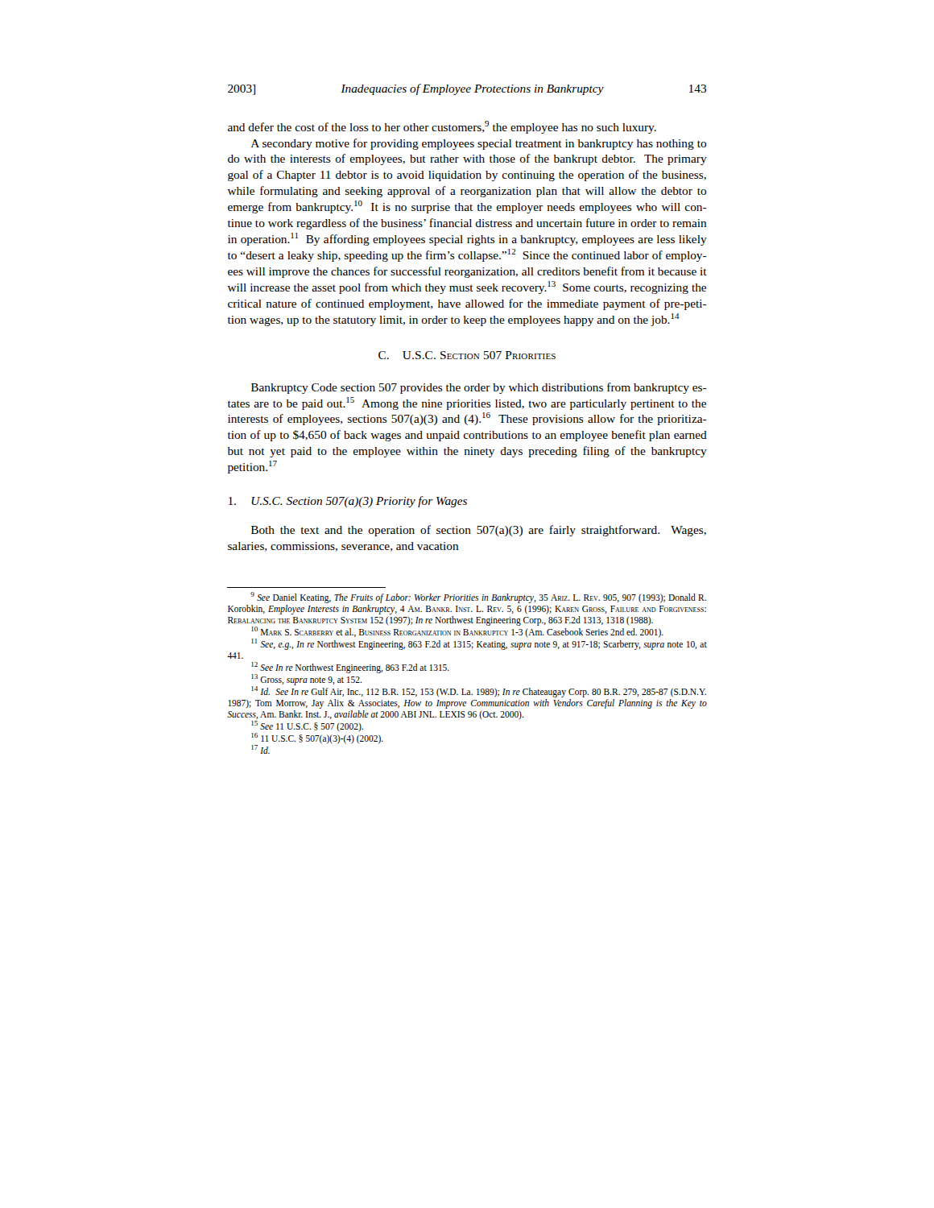2003] Inadequacies of Employee Protections in Bankruptcy 143
and defer the cost of the loss to her other customers,9 the employee has no such luxury.
A secondary motive for providing employees special treatment in bankruptcy has nothing to do with the interests of employees, but rather with those of the bankrupt debtor. The primary goal of a Chapter 11 debtor is to avoid liquidation by continuing the operation of the business, while formulating and seeking approval of a reorganization plan that will allow the debtor to emerge from bankruptcy.10 It is no surprise that the employer needs employees who will continue to work regardless of the business’ financial distress and uncertain future in order to remain in operation.11 By affording employees special rights in a bankruptcy, employees are less likely to “desert a leaky ship, speeding up the firm’s collapse.”12 Since the continued labor of employees will improve the chances for successful reorganization, all creditors benefit from it because it will increase the asset pool from which they must seek recovery.13 Some courts, recognizing the critical nature of continued employment, have allowed for the immediate payment of pre-petition wages, up to the statutory limit, in order to keep the employees happy and on the job.14
C. U.S.C. Section 507 Priorities
Bankruptcy Code section 507 provides the order by which distributions from bankruptcy estates are to be paid out.15 Among the nine priorities listed, two are particularly pertinent to the interests of employees, sections 507(a)(3) and (4).16 These provisions allow for the prioritization of up to $4,650 of back wages and unpaid contributions to an employee benefit plan earned but not yet paid to the employee within the ninety days preceding filing of the bankruptcy petition.17
1. U.S.C. Section 507(a)(3) Priority for Wages
Both the text and the operation of section 507(a)(3) are fairly straightforward. Wages, salaries, commissions, severance, and vacation
9 See Daniel Keating, The Fruits of Labor: Worker Priorities in Bankruptcy, 35 Ariz. L. Rev. 905, 907 (1993); Donald R. Korobkin, Employee Interests in Bankruptcy, 4 Am. Bankr. Inst. L. Rev. 5, 6 (1996); Karen Gross, Failure and Forgiveness: Rebalancing the Bankruptcy System 152 (1997); In re Northwest Engineering Corp., 863 F.2d 1313, 1318 (1988).
10 Mark S. Scarberry et al., Business Reorganization in Bankruptcy 1-3 (Am. Casebook Series 2nd ed. 2001).
11 See, e.g., In re Northwest Engineering, 863 F.2d at 1315; Keating, supra note 9, at 917-18; Scarberry, supra note 10, at 441.
12 See In re Northwest Engineering, 863 F.2d at 1315.
13 Gross, supra note 9, at 152.
14 Id. See In re Gulf Air, Inc., 112 B.R. 152, 153 (W.D. La. 1989); In re Chateaugay Corp. 80 B.R. 279, 285-87 (S.D.N.Y. 1987); Tom Morrow, Jay Alix & Associates, How to Improve Communication with Vendors Careful Planning is the Key to Success, Am. Bankr. Inst. J., available at 2000 ABI JNL. LEXIS 96 (Oct. 2000).
15 See 11 U.S.C. § 507 (2002).
16 11 U.S.C. § 507(a)(3)-(4) (2002).
17 Id.